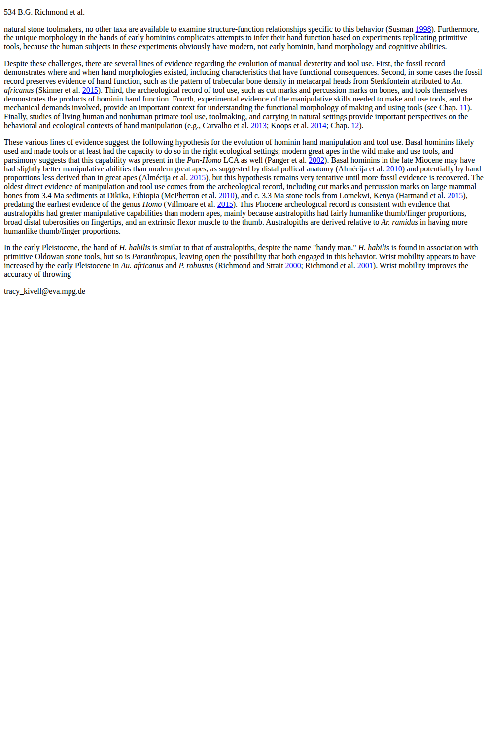534 B.G. Richmond et al.
natural stone toolmakers, no other taxa are available to examine structure-function relationships specific to this behavior (Susman 1998). Furthermore, the unique morphology in the hands of early hominins complicates attempts to infer their hand function based on experiments replicating primitive tools, because the human subjects in these experiments obviously have modern, not early hominin, hand morphology and cognitive abilities.
Despite these challenges, there are several lines of evidence regarding the evolution of manual dexterity and tool use. First, the fossil record demonstrates where and when hand morphologies existed, including characteristics that have functional consequences. Second, in some cases the fossil record preserves evidence of hand function, such as the pattern of trabecular bone density in metacarpal heads from Sterkfontein attributed to Au. africanus (Skinner et al. 2015). Third, the archeological record of tool use, such as cut marks and percussion marks on bones, and tools themselves demonstrates the products of hominin hand function. Fourth, experimental evidence of the manipulative skills needed to make and use tools, and the mechanical demands involved, provide an important context for understanding the functional morphology of making and using tools (see Chap. 11). Finally, studies of living human and nonhuman primate tool use, toolmaking, and carrying in natural settings provide important perspectives on the behavioral and ecological contexts of hand manipulation (e.g., Carvalho et al. 2013; Koops et al. 2014; Chap. 12).
These various lines of evidence suggest the following hypothesis for the evolution of hominin hand manipulation and tool use. Basal hominins likely used and made tools or at least had the capacity to do so in the right ecological settings; modern great apes in the wild make and use tools, and parsimony suggests that this capability was present in the Pan-Homo LCA as well (Panger et al. 2002). Basal hominins in the late Miocene may have had slightly better manipulative abilities than modern great apes, as suggested by distal pollical anatomy (Almécija et al. 2010) and potentially by hand proportions less derived than in great apes (Almécija et al. 2015), but this hypothesis remains very tentative until more fossil evidence is recovered. The oldest direct evidence of manipulation and tool use comes from the archeological record, including cut marks and percussion marks on large mammal bones from 3.4 Ma sediments at Dikika, Ethiopia (McPherron et al. 2010), and c. 3.3 Ma stone tools from Lomekwi, Kenya (Harmand et al. 2015), predating the earliest evidence of the genus Homo (Villmoare et al. 2015). This Pliocene archeological record is consistent with evidence that australopiths had greater manipulative capabilities than modern apes, mainly because australopiths had fairly humanlike thumb/finger proportions, broad distal tuberosities on fingertips, and an extrinsic flexor muscle to the thumb. Australopiths are derived relative to Ar. ramidus in having more humanlike thumb/finger proportions.
In the early Pleistocene, the hand of H. habilis is similar to that of australopiths, despite the name "handy man." H. habilis is found in association with primitive Oldowan stone tools, but so is Paranthropus, leaving open the possibility that both engaged in this behavior. Wrist mobility appears to have increased by the early Pleistocene in Au. africanus and P. robustus (Richmond and Strait 2000; Richmond et al. 2001). Wrist mobility improves the accuracy of throwing
tracy_kivell@eva.mpg.de